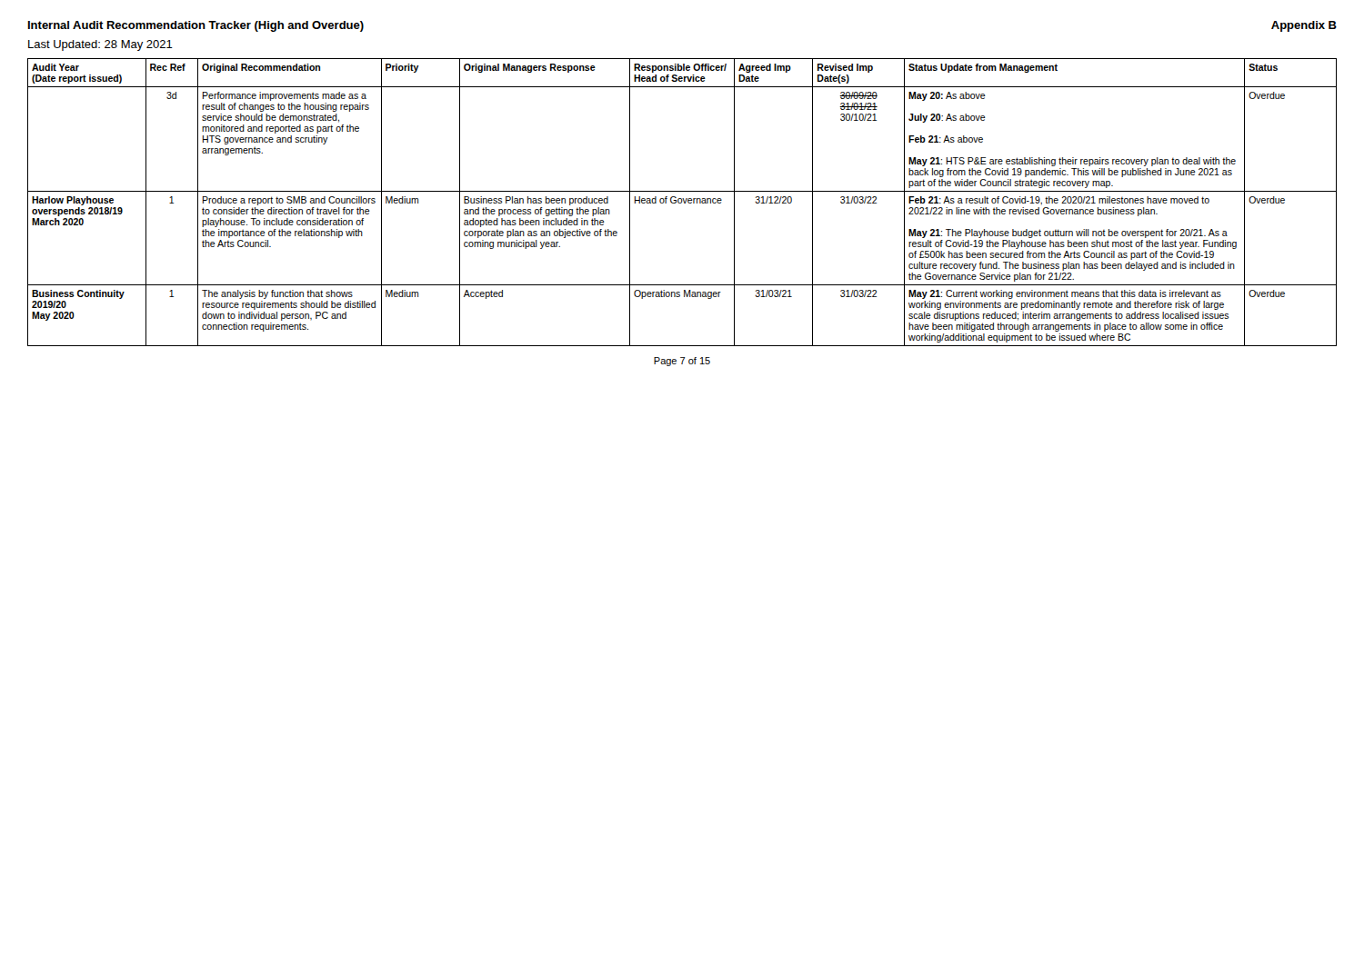Internal Audit Recommendation Tracker (High and Overdue)
Appendix B
Last Updated: 28 May 2021
| Audit Year (Date report issued) | Rec Ref | Original Recommendation | Priority | Original Managers Response | Responsible Officer/ Head of Service | Agreed Imp Date | Revised Imp Date(s) | Status Update from Management | Status |
| --- | --- | --- | --- | --- | --- | --- | --- | --- | --- |
| | 3d | Performance improvements made as a result of changes to the housing repairs service should be demonstrated, monitored and reported as part of the HTS governance and scrutiny arrangements. | | | | | 30/09/20 31/01/21 30/10/21 | May 20: As above July 20 : As above Feb 21 : As above May 21 : HTS P&E are establishing their repairs recovery plan to deal with the back log from the Covid 19 pandemic. This will be published in June 2021 as part of the wider Council strategic recovery map. | Overdue |
| Harlow Playhouse overspends 2018/19 March 2020 | 1 | Produce a report to SMB and Councillors to consider the direction of travel for the playhouse. To include consideration of the importance of the relationship with the Arts Council. | Medium | Business Plan has been produced and the process of getting the plan adopted has been included in the corporate plan as an objective of the coming municipal year. | Head of Governance | 31/12/20 | 31/03/22 | Feb 21 : As a result of Covid-19, the 2020/21 milestones have moved to 2021/22 in line with the revised Governance business plan. May 21 : The Playhouse budget outturn will not be overspent for 20/21. As a result of Covid-19 the Playhouse has been shut most of the last year. Funding of £500k has been secured from the Arts Council as part of the Covid-19 culture recovery fund. The business plan has been delayed and is included in the Governance Service plan for 21/22. | Overdue |
| Business Continuity 2019/20 May 2020 | 1 | The analysis by function that shows resource requirements should be distilled down to individual person, PC and connection requirements. | Medium | Accepted | Operations Manager | 31/03/21 | 31/03/22 | May 21 : Current working environment means that this data is irrelevant as working environments are predominantly remote and therefore risk of large scale disruptions reduced; interim arrangements to address localised issues have been mitigated through arrangements in place to allow some in office working/additional equipment to be issued where BC | Overdue |
Page 7 of 15